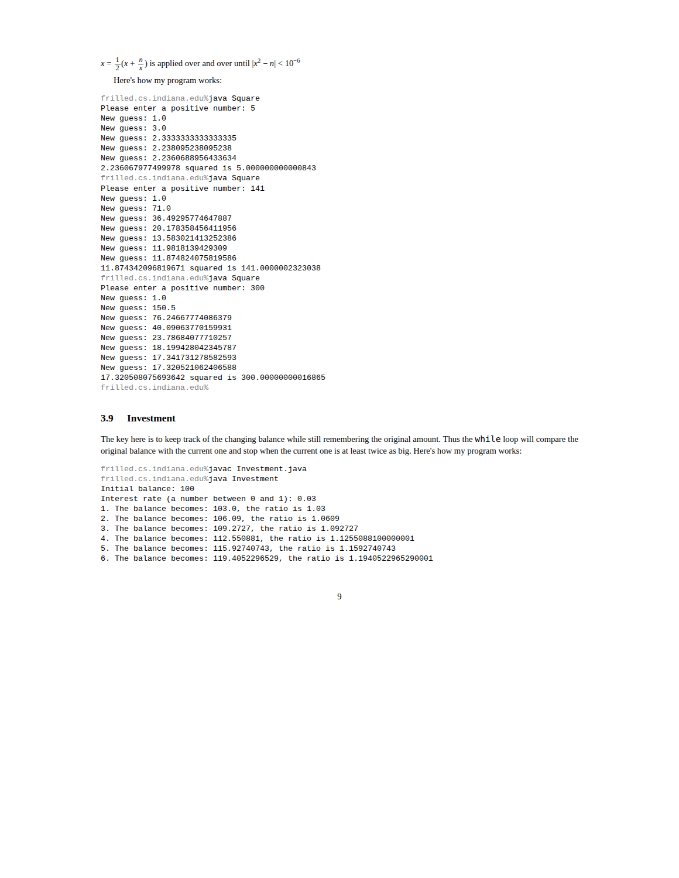x = 12(x + nx) is applied over and over until |x2 − n| < 10−6
Here's how my program works:
frilled.cs.indiana.edu% java Square
Please enter a positive number: 5
New guess: 1.0
New guess: 3.0
New guess: 2.3333333333333335
New guess: 2.238095238095238
New guess: 2.2360688956433634
2.236067977499978 squared is 5.000000000000843
frilled.cs.indiana.edu% java Square
Please enter a positive number: 141
New guess: 1.0
New guess: 71.0
New guess: 36.49295774647887
New guess: 20.178358456411956
New guess: 13.583021413252386
New guess: 11.9818139429309
New guess: 11.874824075819586
11.874342096819671 squared is 141.0000002323038
frilled.cs.indiana.edu% java Square
Please enter a positive number: 300
New guess: 1.0
New guess: 150.5
New guess: 76.24667774086379
New guess: 40.09063770159931
New guess: 23.78684077710257
New guess: 18.199428042345787
New guess: 17.341731278582593
New guess: 17.320521062406588
17.320508075693642 squared is 300.00000000016865
frilled.cs.indiana.edu%
3.9 Investment
The key here is to keep track of the changing balance while still remembering the original amount. Thus the while loop will compare the original balance with the current one and stop when the current one is at least twice as big. Here's how my program works:
frilled.cs.indiana.edu% javac Investment.java
frilled.cs.indiana.edu% java Investment
Initial balance: 100
Interest rate (a number between 0 and 1): 0.03
1. The balance becomes: 103.0, the ratio is 1.03
2. The balance becomes: 106.09, the ratio is 1.0609
3. The balance becomes: 109.2727, the ratio is 1.092727
4. The balance becomes: 112.550881, the ratio is 1.1255088100000001
5. The balance becomes: 115.92740743, the ratio is 1.1592740743
6. The balance becomes: 119.4052296529, the ratio is 1.1940522965290001
9